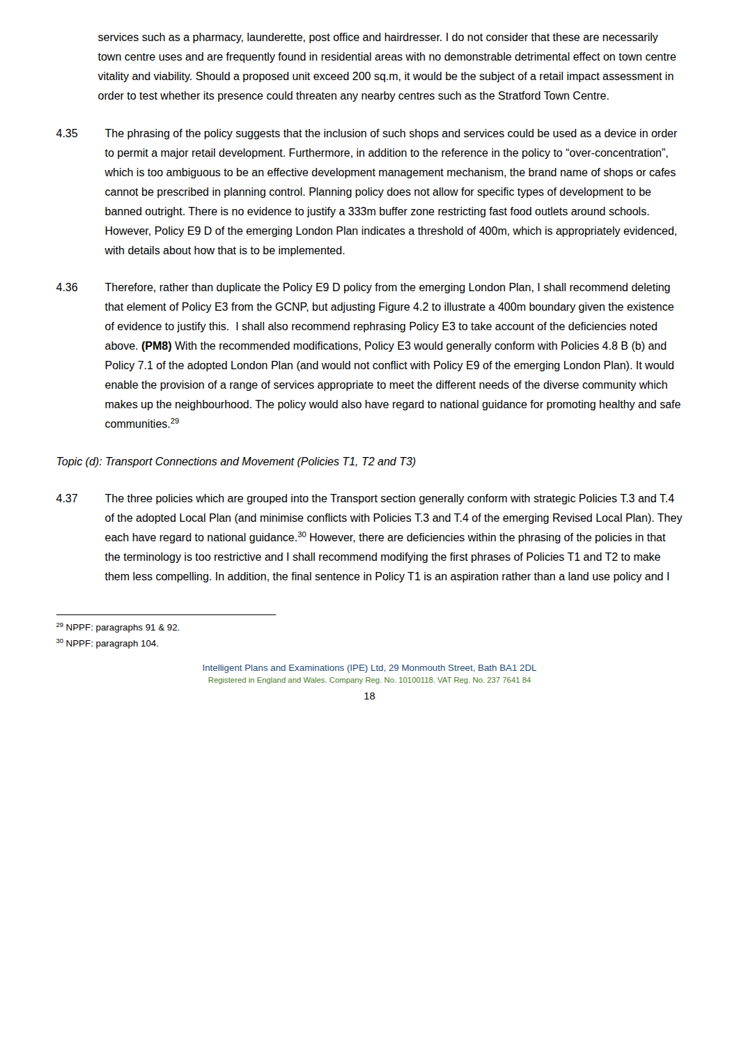services such as a pharmacy, launderette, post office and hairdresser. I do not consider that these are necessarily town centre uses and are frequently found in residential areas with no demonstrable detrimental effect on town centre vitality and viability. Should a proposed unit exceed 200 sq.m, it would be the subject of a retail impact assessment in order to test whether its presence could threaten any nearby centres such as the Stratford Town Centre.
4.35
The phrasing of the policy suggests that the inclusion of such shops and services could be used as a device in order to permit a major retail development. Furthermore, in addition to the reference in the policy to “over-concentration”, which is too ambiguous to be an effective development management mechanism, the brand name of shops or cafes cannot be prescribed in planning control. Planning policy does not allow for specific types of development to be banned outright. There is no evidence to justify a 333m buffer zone restricting fast food outlets around schools. However, Policy E9 D of the emerging London Plan indicates a threshold of 400m, which is appropriately evidenced, with details about how that is to be implemented.
4.36
Therefore, rather than duplicate the Policy E9 D policy from the emerging London Plan, I shall recommend deleting that element of Policy E3 from the GCNP, but adjusting Figure 4.2 to illustrate a 400m boundary given the existence of evidence to justify this. I shall also recommend rephrasing Policy E3 to take account of the deficiencies noted above. (PM8) With the recommended modifications, Policy E3 would generally conform with Policies 4.8 B (b) and Policy 7.1 of the adopted London Plan (and would not conflict with Policy E9 of the emerging London Plan). It would enable the provision of a range of services appropriate to meet the different needs of the diverse community which makes up the neighbourhood. The policy would also have regard to national guidance for promoting healthy and safe communities.29
Topic (d): Transport Connections and Movement (Policies T1, T2 and T3)
4.37
The three policies which are grouped into the Transport section generally conform with strategic Policies T.3 and T.4 of the adopted Local Plan (and minimise conflicts with Policies T.3 and T.4 of the emerging Revised Local Plan). They each have regard to national guidance.30 However, there are deficiencies within the phrasing of the policies in that the terminology is too restrictive and I shall recommend modifying the first phrases of Policies T1 and T2 to make them less compelling. In addition, the final sentence in Policy T1 is an aspiration rather than a land use policy and I
29 NPPF: paragraphs 91 & 92.
30 NPPF: paragraph 104.
Intelligent Plans and Examinations (IPE) Ltd, 29 Monmouth Street, Bath BA1 2DL
Registered in England and Wales. Company Reg. No. 10100118. VAT Reg. No. 237 7641 84
18